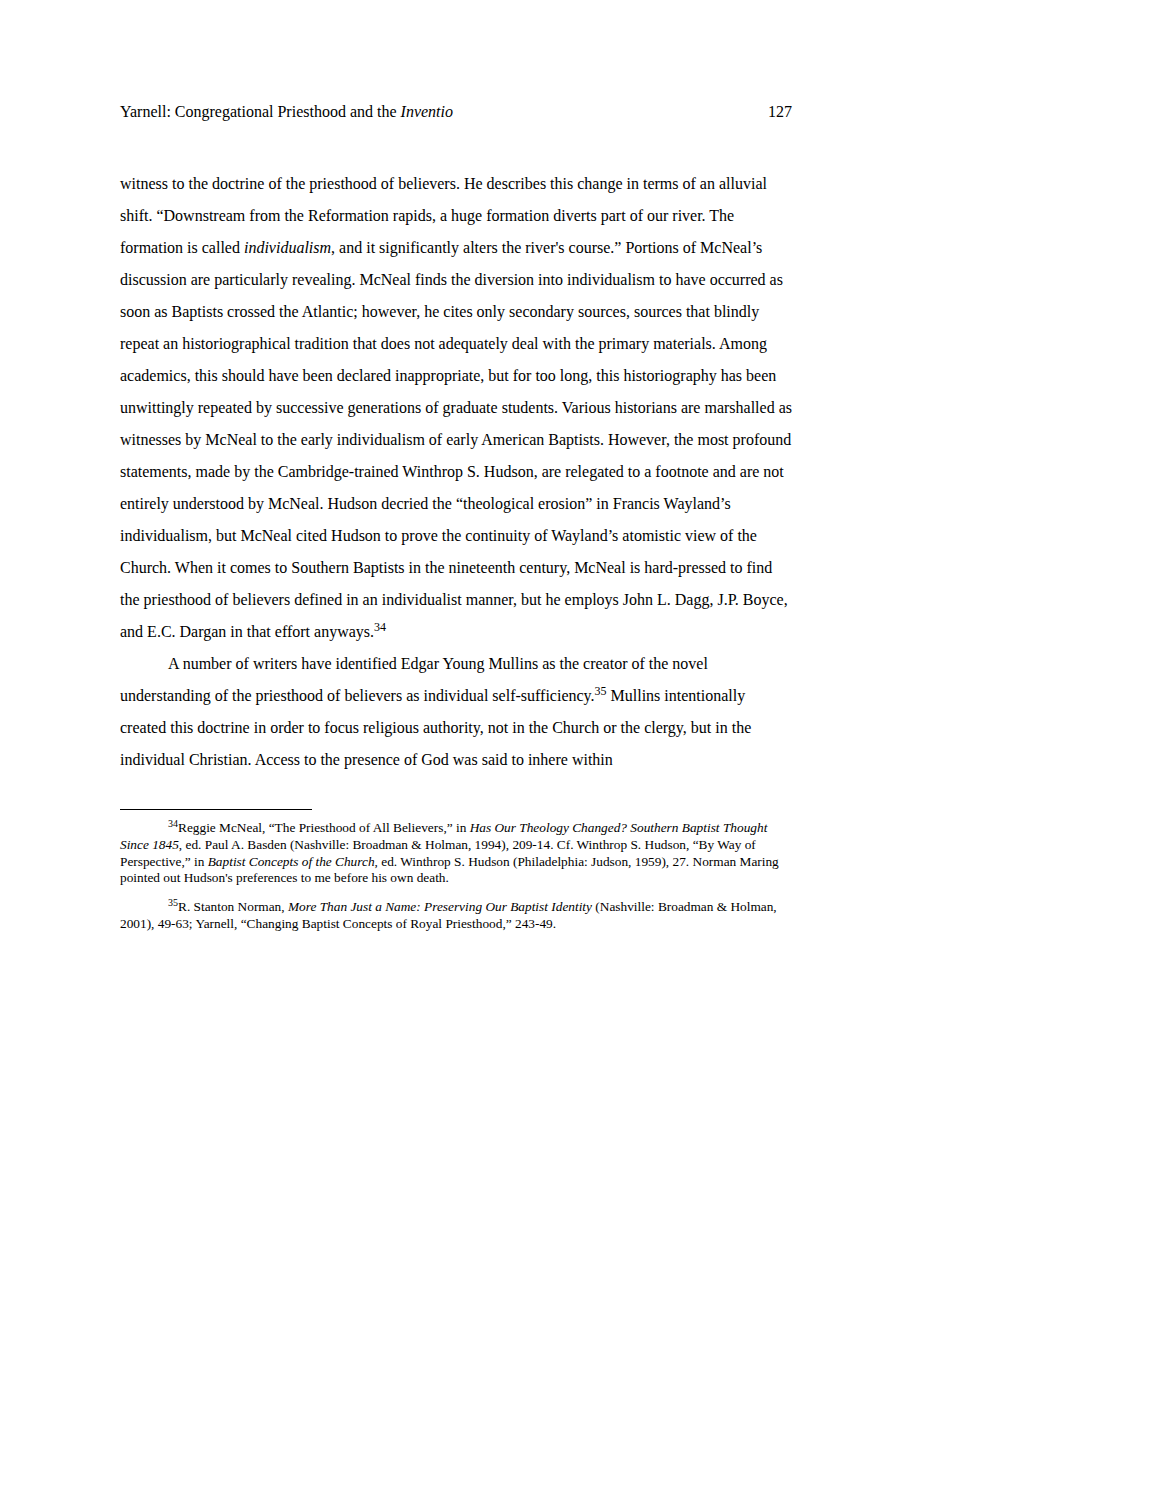Yarnell: Congregational Priesthood and the Inventio 127
witness to the doctrine of the priesthood of believers. He describes this change in terms of an alluvial shift. “Downstream from the Reformation rapids, a huge formation diverts part of our river. The formation is called individualism, and it significantly alters the river's course.” Portions of McNeal’s discussion are particularly revealing. McNeal finds the diversion into individualism to have occurred as soon as Baptists crossed the Atlantic; however, he cites only secondary sources, sources that blindly repeat an historiographical tradition that does not adequately deal with the primary materials. Among academics, this should have been declared inappropriate, but for too long, this historiography has been unwittingly repeated by successive generations of graduate students. Various historians are marshalled as witnesses by McNeal to the early individualism of early American Baptists. However, the most profound statements, made by the Cambridge-trained Winthrop S. Hudson, are relegated to a footnote and are not entirely understood by McNeal. Hudson decried the “theological erosion” in Francis Wayland’s individualism, but McNeal cited Hudson to prove the continuity of Wayland’s atomistic view of the Church. When it comes to Southern Baptists in the nineteenth century, McNeal is hard-pressed to find the priesthood of believers defined in an individualist manner, but he employs John L. Dagg, J.P. Boyce, and E.C. Dargan in that effort anyways.34
A number of writers have identified Edgar Young Mullins as the creator of the novel understanding of the priesthood of believers as individual self-sufficiency.35 Mullins intentionally created this doctrine in order to focus religious authority, not in the Church or the clergy, but in the individual Christian. Access to the presence of God was said to inhere within
34Reggie McNeal, “The Priesthood of All Believers,” in Has Our Theology Changed? Southern Baptist Thought Since 1845, ed. Paul A. Basden (Nashville: Broadman & Holman, 1994), 209-14. Cf. Winthrop S. Hudson, “By Way of Perspective,” in Baptist Concepts of the Church, ed. Winthrop S. Hudson (Philadelphia: Judson, 1959), 27. Norman Maring pointed out Hudson's preferences to me before his own death.
35R. Stanton Norman, More Than Just a Name: Preserving Our Baptist Identity (Nashville: Broadman & Holman, 2001), 49-63; Yarnell, “Changing Baptist Concepts of Royal Priesthood,” 243-49.